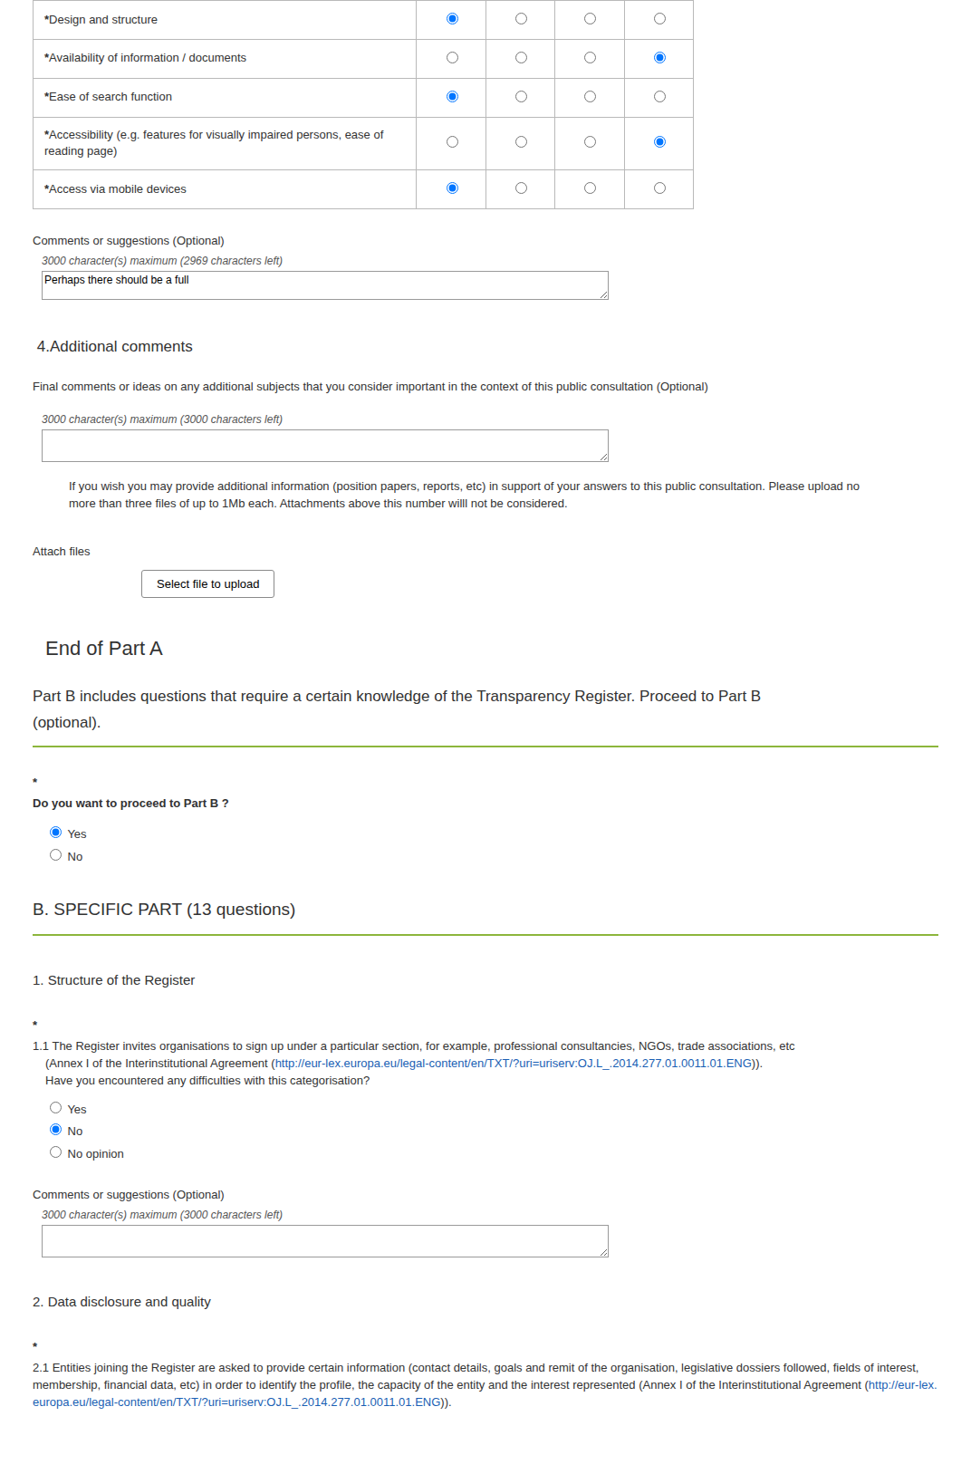| * Design and structure | | | | |
| * Availability of information / documents | | | | |
| * Ease of search function | | | | |
| * Accessibility (e.g. features for visually impaired persons, ease of reading page) | | | | |
| * Access via mobile devices | | | | |
Comments or suggestions (Optional)
3000 character(s) maximum (2969 characters left)
Perhaps there should be a full
4.Additional comments
Final comments or ideas on any additional subjects that you consider important in the context of this public consultation (Optional)
3000 character(s) maximum (3000 characters left)
If you wish you may provide additional information (position papers, reports, etc) in support of your answers to this public consultation. Please upload no more than three files of up to 1Mb each. Attachments above this number willl not be considered.
Attach files
Select file to upload
End of Part A
Part B includes questions that require a certain knowledge of the Transparency Register. Proceed to Part B
(optional).
*
Do you want to proceed to Part B ?
Yes
No
B. SPECIFIC PART (13 questions)
1. Structure of the Register
*
1.1 The Register invites organisations to sign up under a particular section, for example, professional consultancies, NGOs, trade associations, etc (Annex I of the Interinstitutional Agreement (http://eur-lex.europa.eu/legal-content/en/TXT/?uri=uriserv:OJ.L_.2014.277.01.0011.01.ENG)). Have you encountered any difficulties with this categorisation?
Yes
No
No opinion
Comments or suggestions (Optional)
3000 character(s) maximum (3000 characters left)
2. Data disclosure and quality
*
2.1 Entities joining the Register are asked to provide certain information (contact details, goals and remit of the organisation, legislative dossiers followed, fields of interest, membership, financial data, etc) in order to identify the profile, the capacity of the entity and the interest represented (Annex I of the Interinstitutional Agreement (http://eur-lex.europa.eu/legal-content/en/TXT/?uri=uriserv:OJ.L_.2014.277.01.0011.01.ENG)).